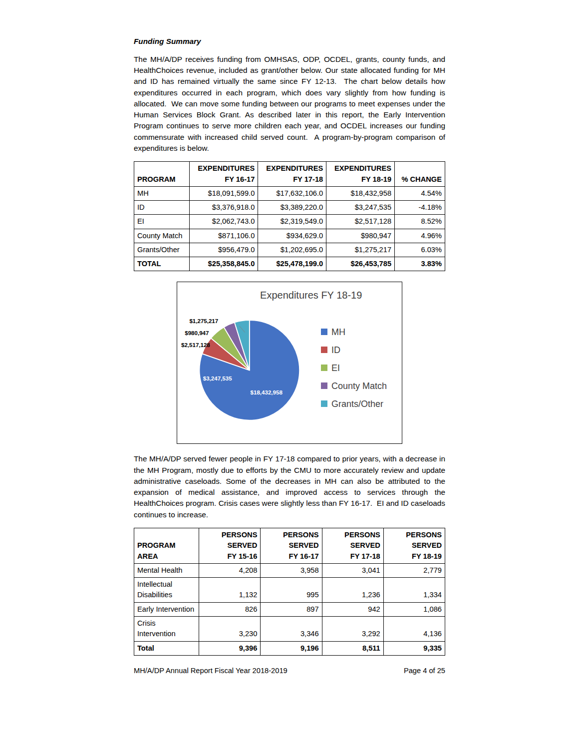Funding Summary
The MH/A/DP receives funding from OMHSAS, ODP, OCDEL, grants, county funds, and HealthChoices revenue, included as grant/other below. Our state allocated funding for MH and ID has remained virtually the same since FY 12-13. The chart below details how expenditures occurred in each program, which does vary slightly from how funding is allocated. We can move some funding between our programs to meet expenses under the Human Services Block Grant. As described later in this report, the Early Intervention Program continues to serve more children each year, and OCDEL increases our funding commensurate with increased child served count. A program-by-program comparison of expenditures is below.
| PROGRAM | EXPENDITURES FY 16-17 | EXPENDITURES FY 17-18 | EXPENDITURES FY 18-19 | % CHANGE |
| --- | --- | --- | --- | --- |
| MH | $18,091,599.0 | $17,632,106.0 | $18,432,958 | 4.54% |
| ID | $3,376,918.0 | $3,389,220.0 | $3,247,535 | -4.18% |
| EI | $2,062,743.0 | $2,319,549.0 | $2,517,128 | 8.52% |
| County Match | $871,106.0 | $934,629.0 | $980,947 | 4.96% |
| Grants/Other | $956,479.0 | $1,202,695.0 | $1,275,217 | 6.03% |
| TOTAL | $25,358,845.0 | $25,478,199.0 | $26,453,785 | 3.83% |
Expenditures FY 18-19
$1,275,217 $980,947 $2,517,128 $3,247,535 $18,432,958
MH
ID
EI
County Match
Grants/Other
The MH/A/DP served fewer people in FY 17-18 compared to prior years, with a decrease in the MH Program, mostly due to efforts by the CMU to more accurately review and update administrative caseloads. Some of the decreases in MH can also be attributed to the expansion of medical assistance, and improved access to services through the HealthChoices program. Crisis cases were slightly less than FY 16-17. EI and ID caseloads continues to increase.
| PROGRAM AREA | PERSONS SERVED FY 15-16 | PERSONS SERVED FY 16-17 | PERSONS SERVED FY 17-18 | PERSONS SERVED FY 18-19 |
| --- | --- | --- | --- | --- |
| Mental Health | 4,208 | 3,958 | 3,041 | 2,779 |
| Intellectual Disabilities | 1,132 | 995 | 1,236 | 1,334 |
| Early Intervention | 826 | 897 | 942 | 1,086 |
| Crisis Intervention | 3,230 | 3,346 | 3,292 | 4,136 |
| Total | 9,396 | 9,196 | 8,511 | 9,335 |
MH/A/DP Annual Report Fiscal Year 2018-2019
Page 4 of 25